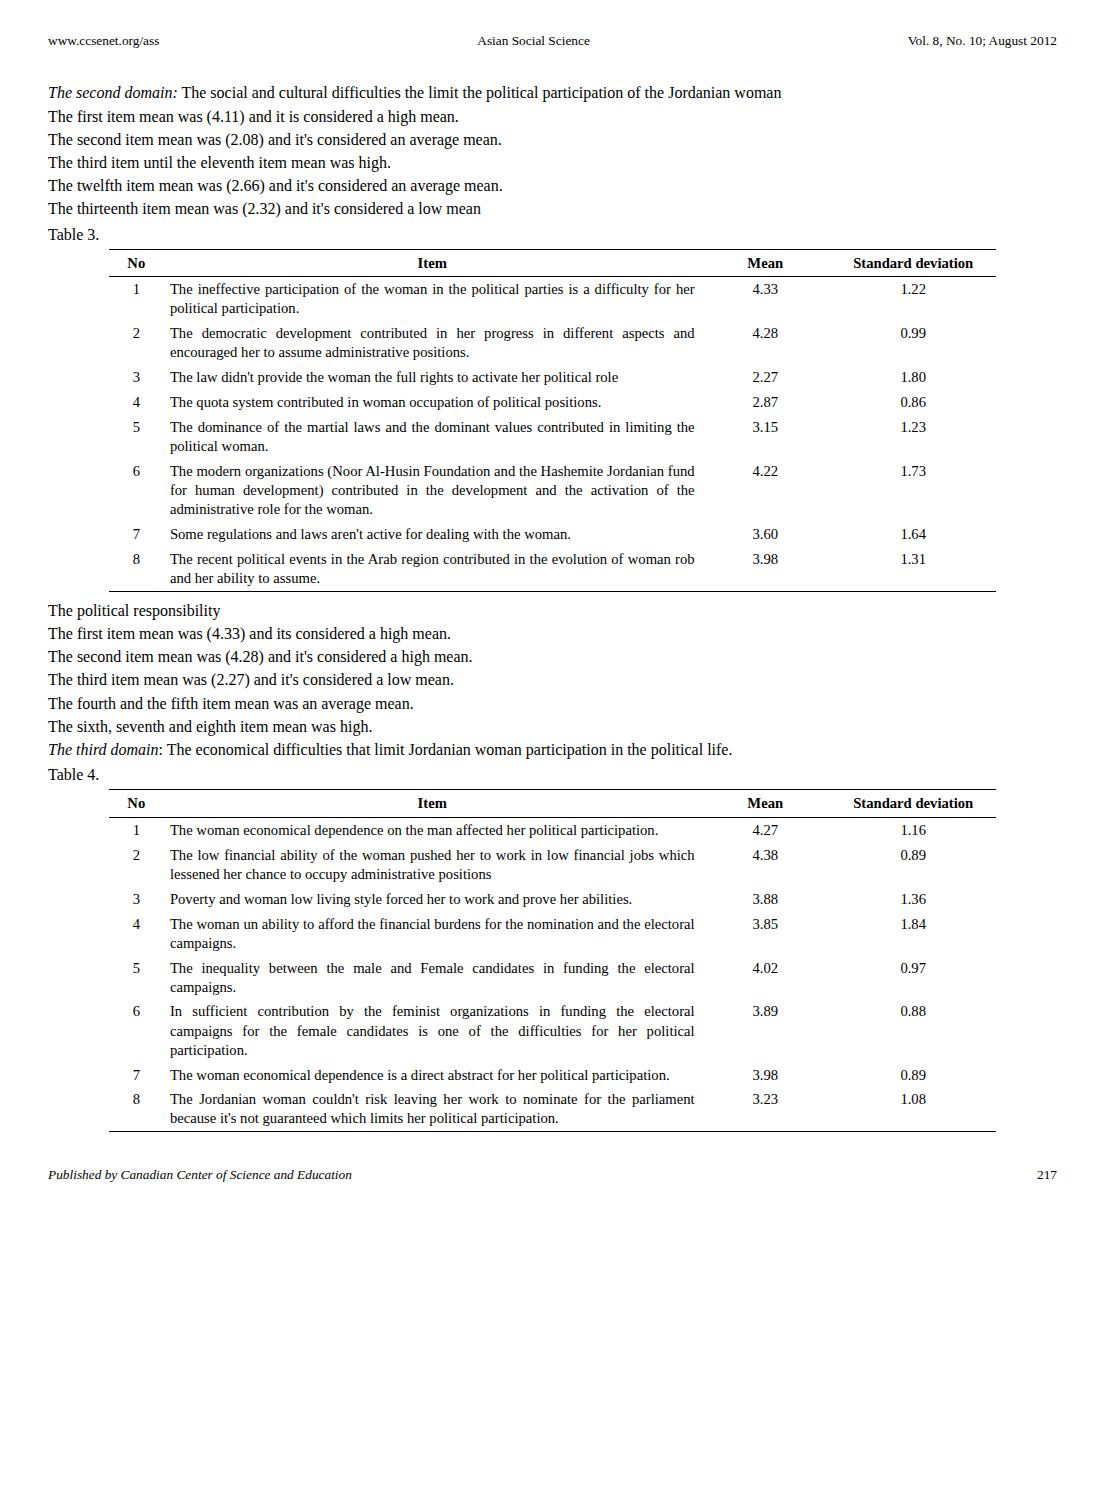www.ccsenet.org/ass
Asian Social Science
Vol. 8, No. 10; August 2012
The second domain: The social and cultural difficulties the limit the political participation of the Jordanian woman
The first item mean was (4.11) and it is considered a high mean.
The second item mean was (2.08) and it's considered an average mean.
The third item until the eleventh item mean was high.
The twelfth item mean was (2.66) and it's considered an average mean.
The thirteenth item mean was (2.32) and it's considered a low mean
Table 3.
| No | Item | Mean | Standard deviation |
| --- | --- | --- | --- |
| 1 | The ineffective participation of the woman in the political parties is a difficulty for her political participation. | 4.33 | 1.22 |
| 2 | The democratic development contributed in her progress in different aspects and encouraged her to assume administrative positions. | 4.28 | 0.99 |
| 3 | The law didn't provide the woman the full rights to activate her political role | 2.27 | 1.80 |
| 4 | The quota system contributed in woman occupation of political positions. | 2.87 | 0.86 |
| 5 | The dominance of the martial laws and the dominant values contributed in limiting the political woman. | 3.15 | 1.23 |
| 6 | The modern organizations (Noor Al-Husin Foundation and the Hashemite Jordanian fund for human development) contributed in the development and the activation of the administrative role for the woman. | 4.22 | 1.73 |
| 7 | Some regulations and laws aren't active for dealing with the woman. | 3.60 | 1.64 |
| 8 | The recent political events in the Arab region contributed in the evolution of woman rob and her ability to assume. | 3.98 | 1.31 |
The political responsibility
The first item mean was (4.33) and its considered a high mean.
The second item mean was (4.28) and it's considered a high mean.
The third item mean was (2.27) and it's considered a low mean.
The fourth and the fifth item mean was an average mean.
The sixth, seventh and eighth item mean was high.
The third domain: The economical difficulties that limit Jordanian woman participation in the political life.
Table 4.
| No | Item | Mean | Standard deviation |
| --- | --- | --- | --- |
| 1 | The woman economical dependence on the man affected her political participation. | 4.27 | 1.16 |
| 2 | The low financial ability of the woman pushed her to work in low financial jobs which lessened her chance to occupy administrative positions | 4.38 | 0.89 |
| 3 | Poverty and woman low living style forced her to work and prove her abilities. | 3.88 | 1.36 |
| 4 | The woman un ability to afford the financial burdens for the nomination and the electoral campaigns. | 3.85 | 1.84 |
| 5 | The inequality between the male and Female candidates in funding the electoral campaigns. | 4.02 | 0.97 |
| 6 | In sufficient contribution by the feminist organizations in funding the electoral campaigns for the female candidates is one of the difficulties for her political participation. | 3.89 | 0.88 |
| 7 | The woman economical dependence is a direct abstract for her political participation. | 3.98 | 0.89 |
| 8 | The Jordanian woman couldn't risk leaving her work to nominate for the parliament because it's not guaranteed which limits her political participation. | 3.23 | 1.08 |
Published by Canadian Center of Science and Education
217